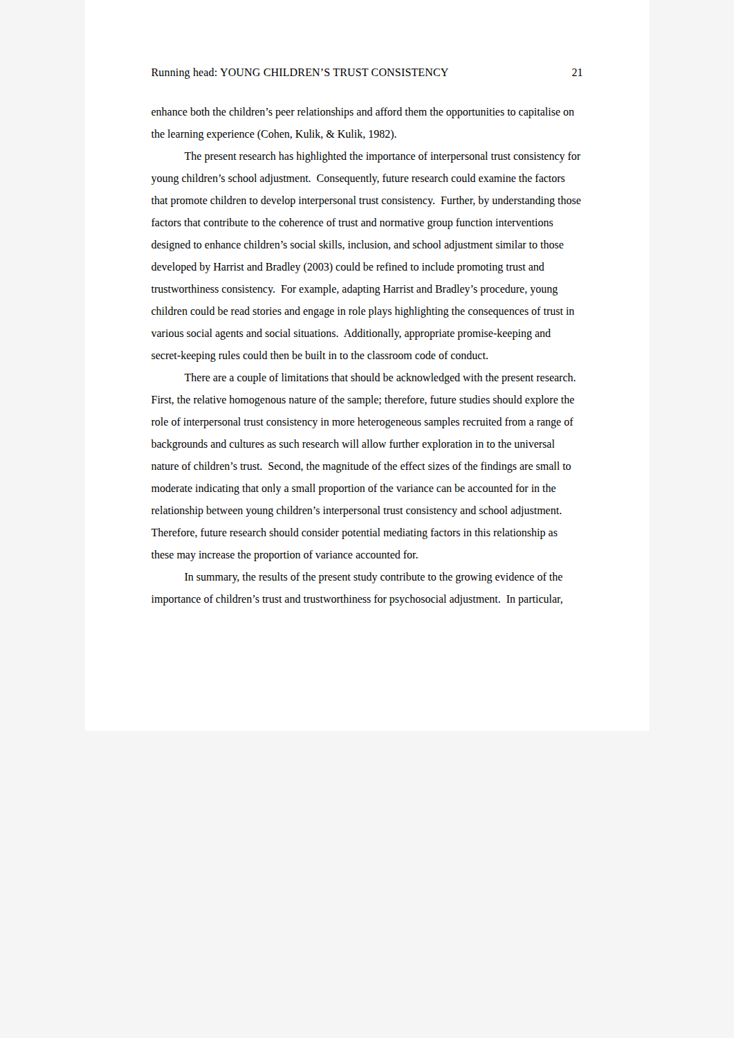Running head: YOUNG CHILDREN’S TRUST CONSISTENCY 21
enhance both the children’s peer relationships and afford them the opportunities to capitalise on the learning experience (Cohen, Kulik, & Kulik, 1982).
The present research has highlighted the importance of interpersonal trust consistency for young children’s school adjustment. Consequently, future research could examine the factors that promote children to develop interpersonal trust consistency. Further, by understanding those factors that contribute to the coherence of trust and normative group function interventions designed to enhance children’s social skills, inclusion, and school adjustment similar to those developed by Harrist and Bradley (2003) could be refined to include promoting trust and trustworthiness consistency. For example, adapting Harrist and Bradley’s procedure, young children could be read stories and engage in role plays highlighting the consequences of trust in various social agents and social situations. Additionally, appropriate promise-keeping and secret-keeping rules could then be built in to the classroom code of conduct.
There are a couple of limitations that should be acknowledged with the present research. First, the relative homogenous nature of the sample; therefore, future studies should explore the role of interpersonal trust consistency in more heterogeneous samples recruited from a range of backgrounds and cultures as such research will allow further exploration in to the universal nature of children’s trust. Second, the magnitude of the effect sizes of the findings are small to moderate indicating that only a small proportion of the variance can be accounted for in the relationship between young children’s interpersonal trust consistency and school adjustment. Therefore, future research should consider potential mediating factors in this relationship as these may increase the proportion of variance accounted for.
In summary, the results of the present study contribute to the growing evidence of the importance of children’s trust and trustworthiness for psychosocial adjustment. In particular,